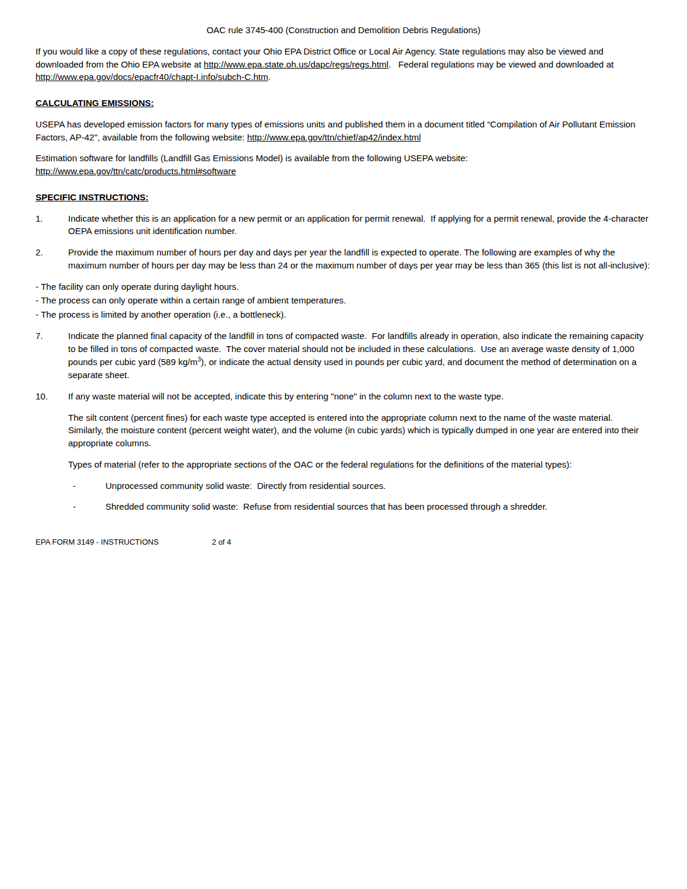OAC rule 3745-400 (Construction and Demolition Debris Regulations)
If you would like a copy of these regulations, contact your Ohio EPA District Office or Local Air Agency. State regulations may also be viewed and downloaded from the Ohio EPA website at http://www.epa.state.oh.us/dapc/regs/regs.html. Federal regulations may be viewed and downloaded at http://www.epa.gov/docs/epacfr40/chapt-I.info/subch-C.htm.
CALCULATING EMISSIONS:
USEPA has developed emission factors for many types of emissions units and published them in a document titled “Compilation of Air Pollutant Emission Factors, AP-42", available from the following website: http://www.epa.gov/ttn/chief/ap42/index.html
Estimation software for landfills (Landfill Gas Emissions Model) is available from the following USEPA website:
http://www.epa.gov/ttn/catc/products.html#software
SPECIFIC INSTRUCTIONS:
1.
Indicate whether this is an application for a new permit or an application for permit renewal. If applying for a permit renewal, provide the 4-character OEPA emissions unit identification number.
2.
Provide the maximum number of hours per day and days per year the landfill is expected to operate. The following are examples of why the maximum number of hours per day may be less than 24 or the maximum number of days per year may be less than 365 (this list is not all-inclusive):
- The facility can only operate during daylight hours.
- The process can only operate within a certain range of ambient temperatures.
- The process is limited by another operation (i.e., a bottleneck).
7.
Indicate the planned final capacity of the landfill in tons of compacted waste. For landfills already in operation, also indicate the remaining capacity to be filled in tons of compacted waste. The cover material should not be included in these calculations. Use an average waste density of 1,000 pounds per cubic yard (589 kg/m3), or indicate the actual density used in pounds per cubic yard, and document the method of determination on a separate sheet.
10.
If any waste material will not be accepted, indicate this by entering "none" in the column next to the waste type.
The silt content (percent fines) for each waste type accepted is entered into the appropriate column next to the name of the waste material. Similarly, the moisture content (percent weight water), and the volume (in cubic yards) which is typically dumped in one year are entered into their appropriate columns.
Types of material (refer to the appropriate sections of the OAC or the federal regulations for the definitions of the material types):
-
Unprocessed community solid waste: Directly from residential sources.
-
Shredded community solid waste: Refuse from residential sources that has been processed through a shredder.
EPA FORM 3149 - INSTRUCTIONS
2 of 4